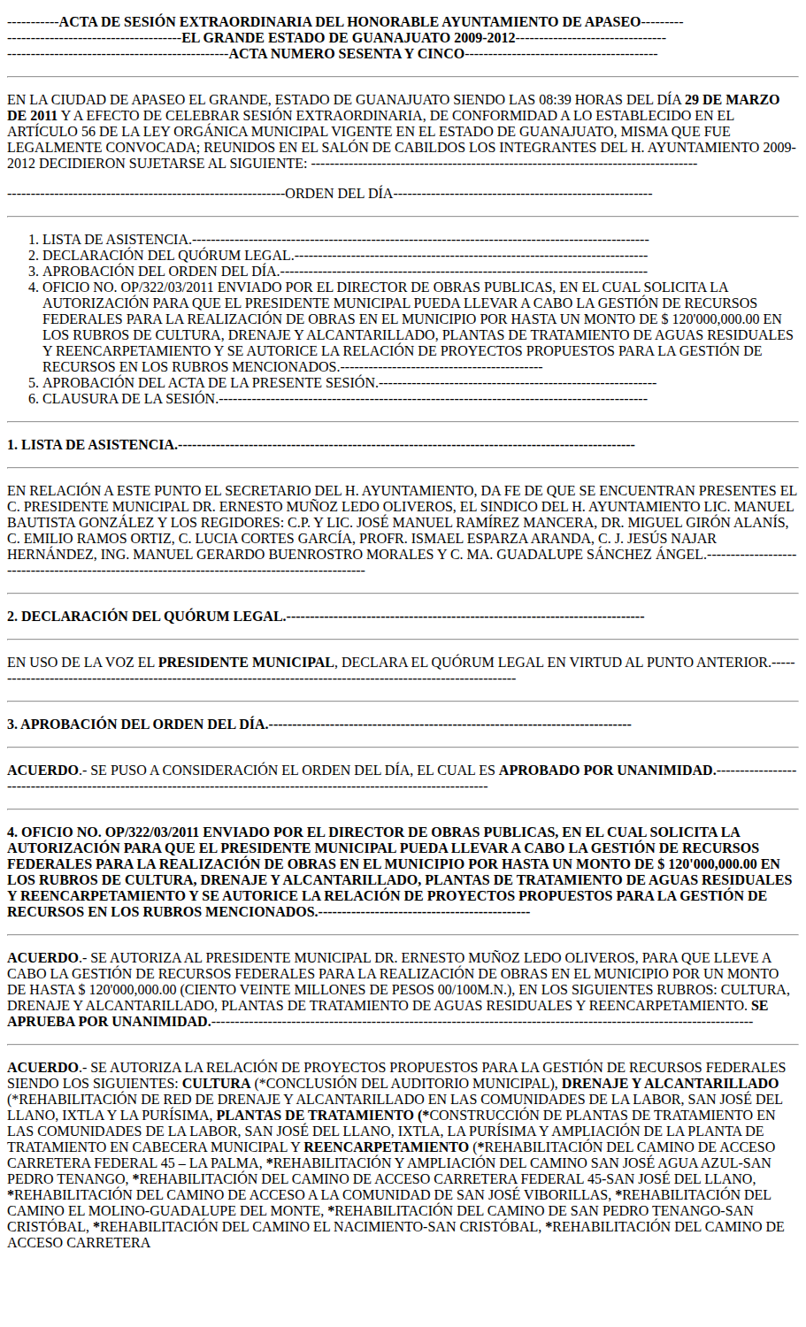-----------ACTA DE SESIÓN EXTRAORDINARIA DEL HONORABLE AYUNTAMIENTO DE APASEO---------
-------------------------------------EL GRANDE ESTADO DE GUANAJUATO 2009-2012--------------------------------
-----------------------------------------------ACTA NUMERO SESENTA Y CINCO-----------------------------------------
EN LA CIUDAD DE APASEO EL GRANDE, ESTADO DE GUANAJUATO SIENDO LAS 08:39 HORAS DEL DÍA 29 DE MARZO DE 2011 Y A EFECTO DE CELEBRAR SESIÓN EXTRAORDINARIA, DE CONFORMIDAD A LO ESTABLECIDO EN EL ARTÍCULO 56 DE LA LEY ORGÁNICA MUNICIPAL VIGENTE EN EL ESTADO DE GUANAJUATO, MISMA QUE FUE LEGALMENTE CONVOCADA; REUNIDOS EN EL SALÓN DE CABILDOS LOS INTEGRANTES DEL H. AYUNTAMIENTO 2009-2012 DECIDIERON SUJETARSE AL SIGUIENTE: ----------------------------------------------------------------------------------
-----------------------------------------------------------ORDEN DEL DÍA-------------------------------------------------------
LISTA DE ASISTENCIA.-------------------------------------------------------------------------------------------------
DECLARACIÓN DEL QUÓRUM LEGAL.---------------------------------------------------------------------------
APROBACIÓN DEL ORDEN DEL DÍA.------------------------------------------------------------------------------
OFICIO NO. OP/322/03/2011 ENVIADO POR EL DIRECTOR DE OBRAS PUBLICAS, EN EL CUAL SOLICITA LA AUTORIZACIÓN PARA QUE EL PRESIDENTE MUNICIPAL PUEDA LLEVAR A CABO LA GESTIÓN DE RECURSOS FEDERALES PARA LA REALIZACIÓN DE OBRAS EN EL MUNICIPIO POR HASTA UN MONTO DE $ 120'000,000.00 EN LOS RUBROS DE CULTURA, DRENAJE Y ALCANTARILLADO, PLANTAS DE TRATAMIENTO DE AGUAS RESIDUALES Y REENCARPETAMIENTO Y SE AUTORICE LA RELACIÓN DE PROYECTOS PROPUESTOS PARA LA GESTIÓN DE RECURSOS EN LOS RUBROS MENCIONADOS.-------------------------------------------
APROBACIÓN DEL ACTA DE LA PRESENTE SESIÓN.-----------------------------------------------------------
CLAUSURA DE LA SESIÓN.-------------------------------------------------------------------------------------------
1. LISTA DE ASISTENCIA.-------------------------------------------------------------------------------------------------
EN RELACIÓN A ESTE PUNTO EL SECRETARIO DEL H. AYUNTAMIENTO, DA FE DE QUE SE ENCUENTRAN PRESENTES EL C. PRESIDENTE MUNICIPAL DR. ERNESTO MUÑOZ LEDO OLIVEROS, EL SINDICO DEL H. AYUNTAMIENTO LIC. MANUEL BAUTISTA GONZÁLEZ Y LOS REGIDORES: C.P. Y LIC. JOSÉ MANUEL RAMÍREZ MANCERA, DR. MIGUEL GIRÓN ALANÍS, C. EMILIO RAMOS ORTIZ, C. LUCIA CORTES GARCÍA, PROFR. ISMAEL ESPARZA ARANDA, C. J. JESÚS NAJAR HERNÁNDEZ, ING. MANUEL GERARDO BUENROSTRO MORALES Y C. MA. GUADALUPE SÁNCHEZ ÁNGEL.-----------------------------------------------------------------------------------------------
2. DECLARACIÓN DEL QUÓRUM LEGAL.----------------------------------------------------------------------------
EN USO DE LA VOZ EL PRESIDENTE MUNICIPAL, DECLARA EL QUÓRUM LEGAL EN VIRTUD AL PUNTO ANTERIOR.-----------------------------------------------------------------------------------------------------------------
3. APROBACIÓN DEL ORDEN DEL DÍA.-----------------------------------------------------------------------------
ACUERDO.- SE PUSO A CONSIDERACIÓN EL ORDEN DEL DÍA, EL CUAL ES APROBADO POR UNANIMIDAD.-----------------------------------------------------------------------------------------------------------------------
4. OFICIO NO. OP/322/03/2011 ENVIADO POR EL DIRECTOR DE OBRAS PUBLICAS, EN EL CUAL SOLICITA LA AUTORIZACIÓN PARA QUE EL PRESIDENTE MUNICIPAL PUEDA LLEVAR A CABO LA GESTIÓN DE RECURSOS FEDERALES PARA LA REALIZACIÓN DE OBRAS EN EL MUNICIPIO POR HASTA UN MONTO DE $ 120'000,000.00 EN LOS RUBROS DE CULTURA, DRENAJE Y ALCANTARILLADO, PLANTAS DE TRATAMIENTO DE AGUAS RESIDUALES Y REENCARPETAMIENTO Y SE AUTORICE LA RELACIÓN DE PROYECTOS PROPUESTOS PARA LA GESTIÓN DE RECURSOS EN LOS RUBROS MENCIONADOS.---------------------------------------------
ACUERDO.- SE AUTORIZA AL PRESIDENTE MUNICIPAL DR. ERNESTO MUÑOZ LEDO OLIVEROS, PARA QUE LLEVE A CABO LA GESTIÓN DE RECURSOS FEDERALES PARA LA REALIZACIÓN DE OBRAS EN EL MUNICIPIO POR UN MONTO DE HASTA $ 120'000,000.00 (CIENTO VEINTE MILLONES DE PESOS 00/100M.N.), EN LOS SIGUIENTES RUBROS: CULTURA, DRENAJE Y ALCANTARILLADO, PLANTAS DE TRATAMIENTO DE AGUAS RESIDUALES Y REENCARPETAMIENTO. SE APRUEBA POR UNANIMIDAD.-------------------------------------------------------------------------------------------------------------------
ACUERDO.- SE AUTORIZA LA RELACIÓN DE PROYECTOS PROPUESTOS PARA LA GESTIÓN DE RECURSOS FEDERALES SIENDO LOS SIGUIENTES: CULTURA (*CONCLUSIÓN DEL AUDITORIO MUNICIPAL), DRENAJE Y ALCANTARILLADO (*REHABILITACIÓN DE RED DE DRENAJE Y ALCANTARILLADO EN LAS COMUNIDADES DE LA LABOR, SAN JOSÉ DEL LLANO, IXTLA Y LA PURÍSIMA, PLANTAS DE TRATAMIENTO (*CONSTRUCCIÓN DE PLANTAS DE TRATAMIENTO EN LAS COMUNIDADES DE LA LABOR, SAN JOSÉ DEL LLANO, IXTLA, LA PURÍSIMA Y AMPLIACIÓN DE LA PLANTA DE TRATAMIENTO EN CABECERA MUNICIPAL Y REENCARPETAMIENTO (*REHABILITACIÓN DEL CAMINO DE ACCESO CARRETERA FEDERAL 45 – LA PALMA, *REHABILITACIÓN Y AMPLIACIÓN DEL CAMINO SAN JOSÉ AGUA AZUL-SAN PEDRO TENANGO, *REHABILITACIÓN DEL CAMINO DE ACCESO CARRETERA FEDERAL 45-SAN JOSÉ DEL LLANO, *REHABILITACIÓN DEL CAMINO DE ACCESO A LA COMUNIDAD DE SAN JOSÉ VIBORILLAS, *REHABILITACIÓN DEL CAMINO EL MOLINO-GUADALUPE DEL MONTE, *REHABILITACIÓN DEL CAMINO DE SAN PEDRO TENANGO-SAN CRISTÓBAL, *REHABILITACIÓN DEL CAMINO EL NACIMIENTO-SAN CRISTÓBAL, *REHABILITACIÓN DEL CAMINO DE ACCESO CARRETERA